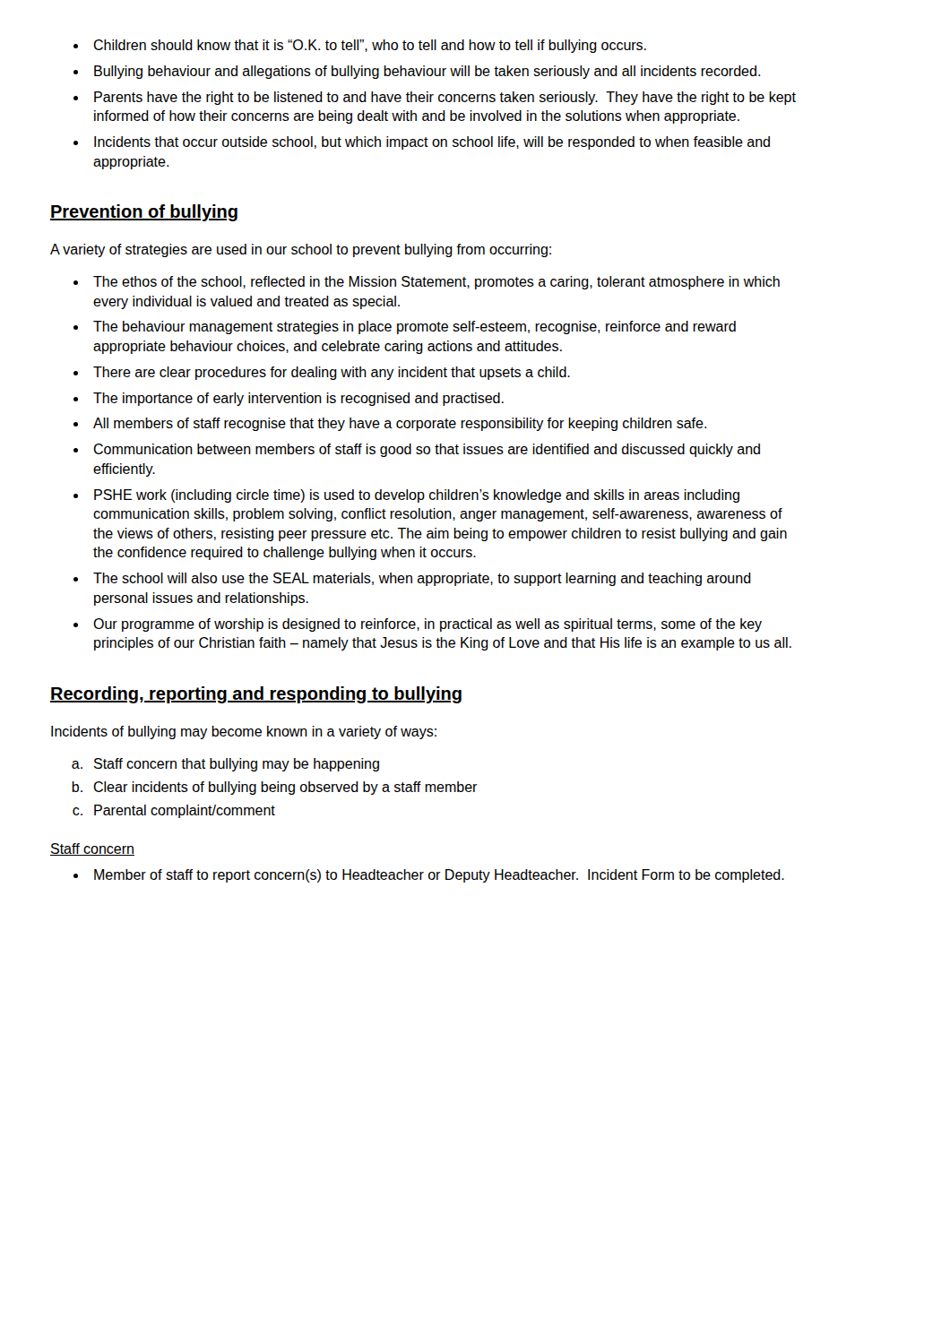Children should know that it is “O.K. to tell”, who to tell and how to tell if bullying occurs.
Bullying behaviour and allegations of bullying behaviour will be taken seriously and all incidents recorded.
Parents have the right to be listened to and have their concerns taken seriously. They have the right to be kept informed of how their concerns are being dealt with and be involved in the solutions when appropriate.
Incidents that occur outside school, but which impact on school life, will be responded to when feasible and appropriate.
Prevention of bullying
A variety of strategies are used in our school to prevent bullying from occurring:
The ethos of the school, reflected in the Mission Statement, promotes a caring, tolerant atmosphere in which every individual is valued and treated as special.
The behaviour management strategies in place promote self-esteem, recognise, reinforce and reward appropriate behaviour choices, and celebrate caring actions and attitudes.
There are clear procedures for dealing with any incident that upsets a child.
The importance of early intervention is recognised and practised.
All members of staff recognise that they have a corporate responsibility for keeping children safe.
Communication between members of staff is good so that issues are identified and discussed quickly and efficiently.
PSHE work (including circle time) is used to develop children’s knowledge and skills in areas including communication skills, problem solving, conflict resolution, anger management, self-awareness, awareness of the views of others, resisting peer pressure etc. The aim being to empower children to resist bullying and gain the confidence required to challenge bullying when it occurs.
The school will also use the SEAL materials, when appropriate, to support learning and teaching around personal issues and relationships.
Our programme of worship is designed to reinforce, in practical as well as spiritual terms, some of the key principles of our Christian faith – namely that Jesus is the King of Love and that His life is an example to us all.
Recording, reporting and responding to bullying
Incidents of bullying may become known in a variety of ways:
Staff concern that bullying may be happening
Clear incidents of bullying being observed by a staff member
Parental complaint/comment
Staff concern
Member of staff to report concern(s) to Headteacher or Deputy Headteacher. Incident Form to be completed.